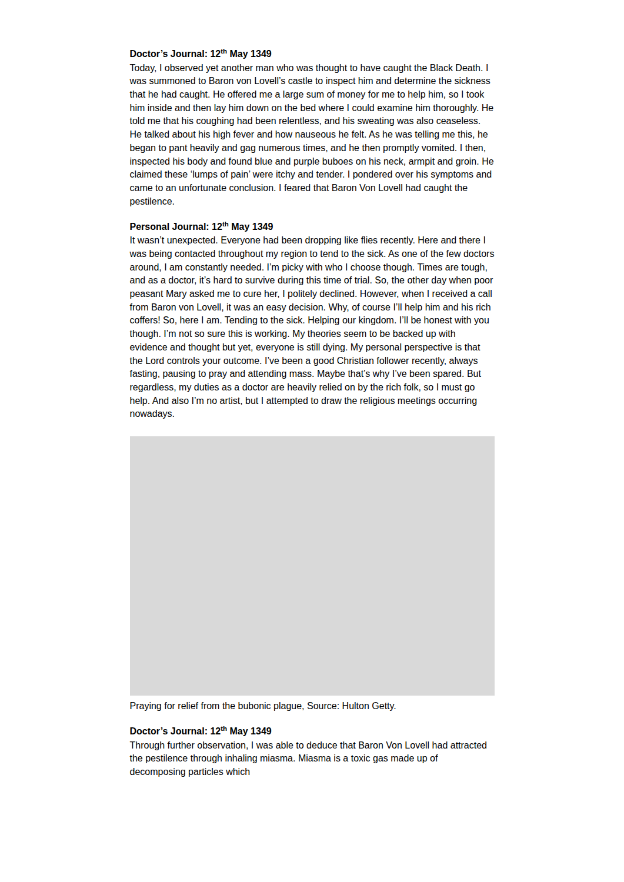Doctor’s Journal: 12th May 1349
Today, I observed yet another man who was thought to have caught the Black Death. I was summoned to Baron von Lovell’s castle to inspect him and determine the sickness that he had caught. He offered me a large sum of money for me to help him, so I took him inside and then lay him down on the bed where I could examine him thoroughly. He told me that his coughing had been relentless, and his sweating was also ceaseless. He talked about his high fever and how nauseous he felt. As he was telling me this, he began to pant heavily and gag numerous times, and he then promptly vomited. I then, inspected his body and found blue and purple buboes on his neck, armpit and groin. He claimed these ‘lumps of pain’ were itchy and tender. I pondered over his symptoms and came to an unfortunate conclusion. I feared that Baron Von Lovell had caught the pestilence.
Personal Journal: 12th May 1349
It wasn’t unexpected. Everyone had been dropping like flies recently. Here and there I was being contacted throughout my region to tend to the sick. As one of the few doctors around, I am constantly needed. I’m picky with who I choose though. Times are tough, and as a doctor, it’s hard to survive during this time of trial. So, the other day when poor peasant Mary asked me to cure her, I politely declined. However, when I received a call from Baron von Lovell, it was an easy decision. Why, of course I’ll help him and his rich coffers! So, here I am. Tending to the sick. Helping our kingdom. I’ll be honest with you though. I’m not so sure this is working. My theories seem to be backed up with evidence and thought but yet, everyone is still dying. My personal perspective is that the Lord controls your outcome. I’ve been a good Christian follower recently, always fasting, pausing to pray and attending mass. Maybe that’s why I’ve been spared. But regardless, my duties as a doctor are heavily relied on by the rich folk, so I must go help. And also I’m no artist, but I attempted to draw the religious meetings occurring nowadays.
Praying for relief from the bubonic plague, Source: Hulton Getty.
Doctor’s Journal: 12th May 1349
Through further observation, I was able to deduce that Baron Von Lovell had attracted the pestilence through inhaling miasma. Miasma is a toxic gas made up of decomposing particles which